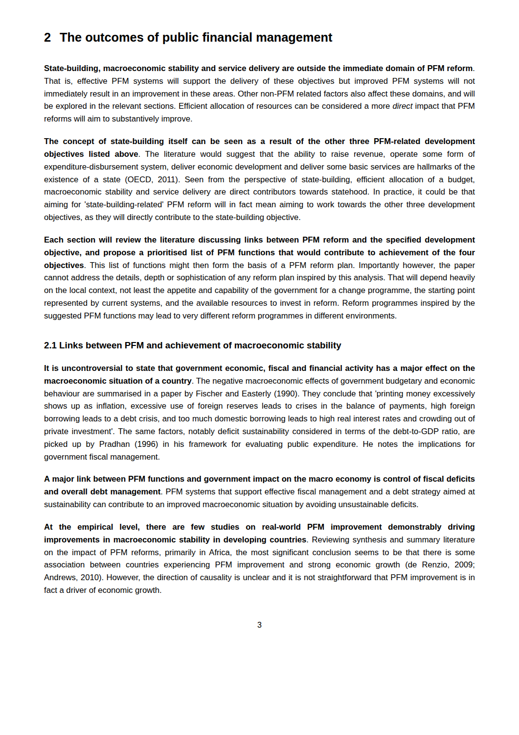2 The outcomes of public financial management
State-building, macroeconomic stability and service delivery are outside the immediate domain of PFM reform. That is, effective PFM systems will support the delivery of these objectives but improved PFM systems will not immediately result in an improvement in these areas. Other non-PFM related factors also affect these domains, and will be explored in the relevant sections. Efficient allocation of resources can be considered a more direct impact that PFM reforms will aim to substantively improve.
The concept of state-building itself can be seen as a result of the other three PFM-related development objectives listed above. The literature would suggest that the ability to raise revenue, operate some form of expenditure-disbursement system, deliver economic development and deliver some basic services are hallmarks of the existence of a state (OECD, 2011). Seen from the perspective of state-building, efficient allocation of a budget, macroeconomic stability and service delivery are direct contributors towards statehood. In practice, it could be that aiming for 'state-building-related' PFM reform will in fact mean aiming to work towards the other three development objectives, as they will directly contribute to the state-building objective.
Each section will review the literature discussing links between PFM reform and the specified development objective, and propose a prioritised list of PFM functions that would contribute to achievement of the four objectives. This list of functions might then form the basis of a PFM reform plan. Importantly however, the paper cannot address the details, depth or sophistication of any reform plan inspired by this analysis. That will depend heavily on the local context, not least the appetite and capability of the government for a change programme, the starting point represented by current systems, and the available resources to invest in reform. Reform programmes inspired by the suggested PFM functions may lead to very different reform programmes in different environments.
2.1 Links between PFM and achievement of macroeconomic stability
It is uncontroversial to state that government economic, fiscal and financial activity has a major effect on the macroeconomic situation of a country. The negative macroeconomic effects of government budgetary and economic behaviour are summarised in a paper by Fischer and Easterly (1990). They conclude that 'printing money excessively shows up as inflation, excessive use of foreign reserves leads to crises in the balance of payments, high foreign borrowing leads to a debt crisis, and too much domestic borrowing leads to high real interest rates and crowding out of private investment'. The same factors, notably deficit sustainability considered in terms of the debt-to-GDP ratio, are picked up by Pradhan (1996) in his framework for evaluating public expenditure. He notes the implications for government fiscal management.
A major link between PFM functions and government impact on the macro economy is control of fiscal deficits and overall debt management. PFM systems that support effective fiscal management and a debt strategy aimed at sustainability can contribute to an improved macroeconomic situation by avoiding unsustainable deficits.
At the empirical level, there are few studies on real-world PFM improvement demonstrably driving improvements in macroeconomic stability in developing countries. Reviewing synthesis and summary literature on the impact of PFM reforms, primarily in Africa, the most significant conclusion seems to be that there is some association between countries experiencing PFM improvement and strong economic growth (de Renzio, 2009; Andrews, 2010). However, the direction of causality is unclear and it is not straightforward that PFM improvement is in fact a driver of economic growth.
3